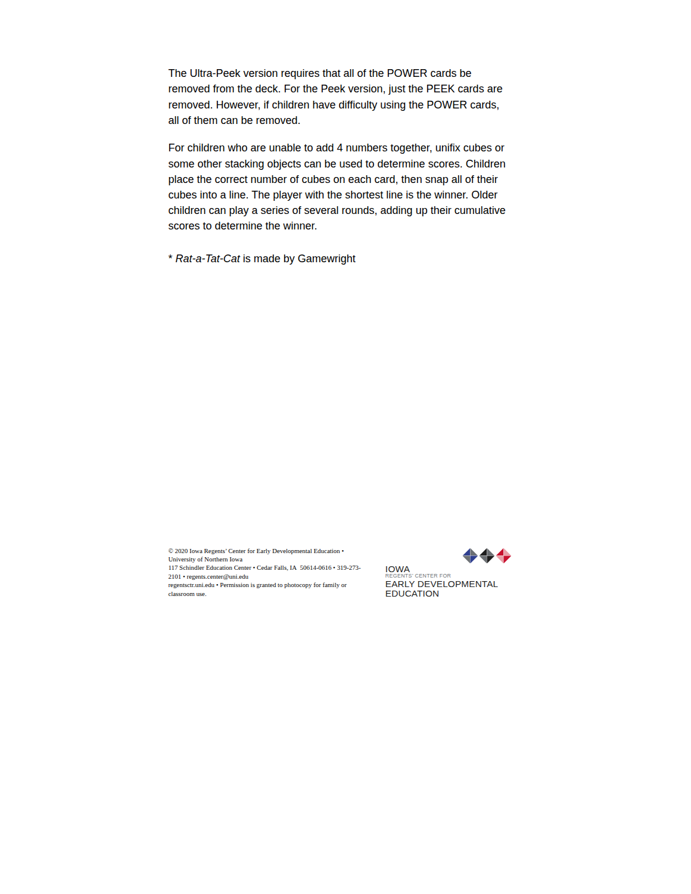The Ultra-Peek version requires that all of the POWER cards be removed from the deck. For the Peek version, just the PEEK cards are removed. However, if children have difficulty using the POWER cards, all of them can be removed.
For children who are unable to add 4 numbers together, unifix cubes or some other stacking objects can be used to determine scores. Children place the correct number of cubes on each card, then snap all of their cubes into a line. The player with the shortest line is the winner. Older children can play a series of several rounds, adding up their cumulative scores to determine the winner.
* Rat-a-Tat-Cat is made by Gamewright
© 2020 Iowa Regents’ Center for Early Developmental Education • University of Northern Iowa
117 Schindler Education Center • Cedar Falls, IA 50614-0616 • 319-273-2101 • regents.center@uni.edu
regentsctr.uni.edu • Permission is granted to photocopy for family or classroom use.
IOWA
REGENTS’ CENTER FOR
EARLY DEVELOPMENTAL
EDUCATION